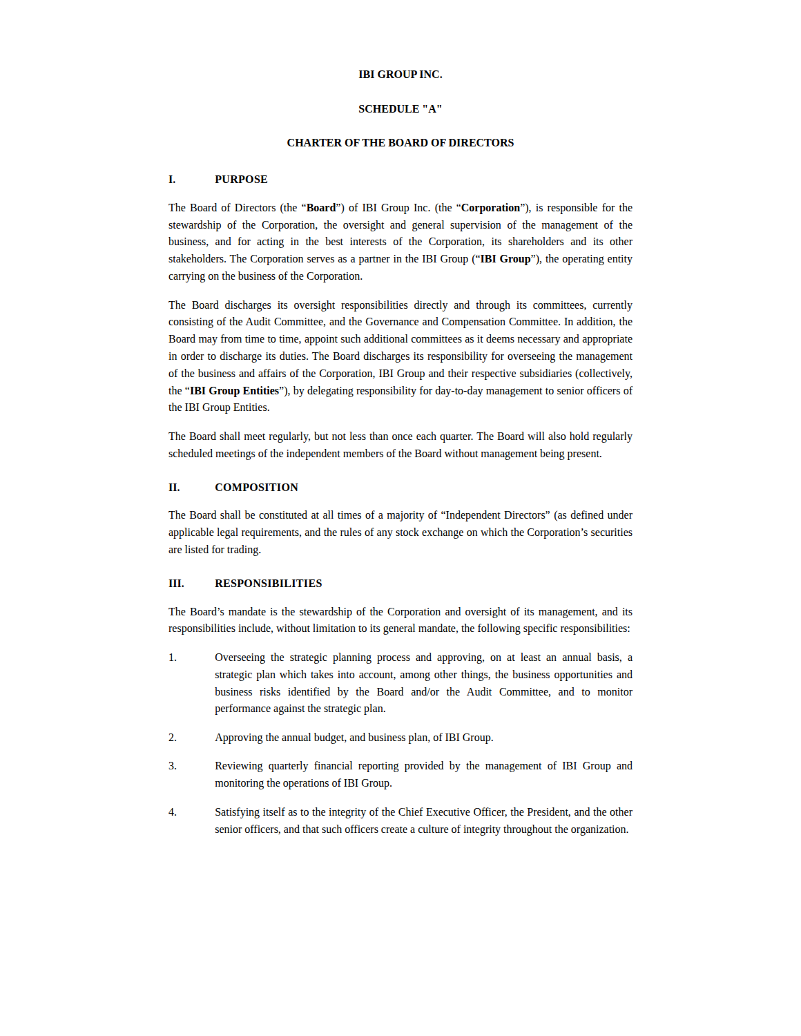IBI GROUP INC.
SCHEDULE "A"
CHARTER OF THE BOARD OF DIRECTORS
I. PURPOSE
The Board of Directors (the “Board”) of IBI Group Inc. (the “Corporation”), is responsible for the stewardship of the Corporation, the oversight and general supervision of the management of the business, and for acting in the best interests of the Corporation, its shareholders and its other stakeholders. The Corporation serves as a partner in the IBI Group (“IBI Group”), the operating entity carrying on the business of the Corporation.
The Board discharges its oversight responsibilities directly and through its committees, currently consisting of the Audit Committee, and the Governance and Compensation Committee. In addition, the Board may from time to time, appoint such additional committees as it deems necessary and appropriate in order to discharge its duties. The Board discharges its responsibility for overseeing the management of the business and affairs of the Corporation, IBI Group and their respective subsidiaries (collectively, the “IBI Group Entities”), by delegating responsibility for day-to-day management to senior officers of the IBI Group Entities.
The Board shall meet regularly, but not less than once each quarter. The Board will also hold regularly scheduled meetings of the independent members of the Board without management being present.
II. COMPOSITION
The Board shall be constituted at all times of a majority of “Independent Directors” (as defined under applicable legal requirements, and the rules of any stock exchange on which the Corporation’s securities are listed for trading.
III. RESPONSIBILITIES
The Board’s mandate is the stewardship of the Corporation and oversight of its management, and its responsibilities include, without limitation to its general mandate, the following specific responsibilities:
1. Overseeing the strategic planning process and approving, on at least an annual basis, a strategic plan which takes into account, among other things, the business opportunities and business risks identified by the Board and/or the Audit Committee, and to monitor performance against the strategic plan.
2. Approving the annual budget, and business plan, of IBI Group.
3. Reviewing quarterly financial reporting provided by the management of IBI Group and monitoring the operations of IBI Group.
4. Satisfying itself as to the integrity of the Chief Executive Officer, the President, and the other senior officers, and that such officers create a culture of integrity throughout the organization.